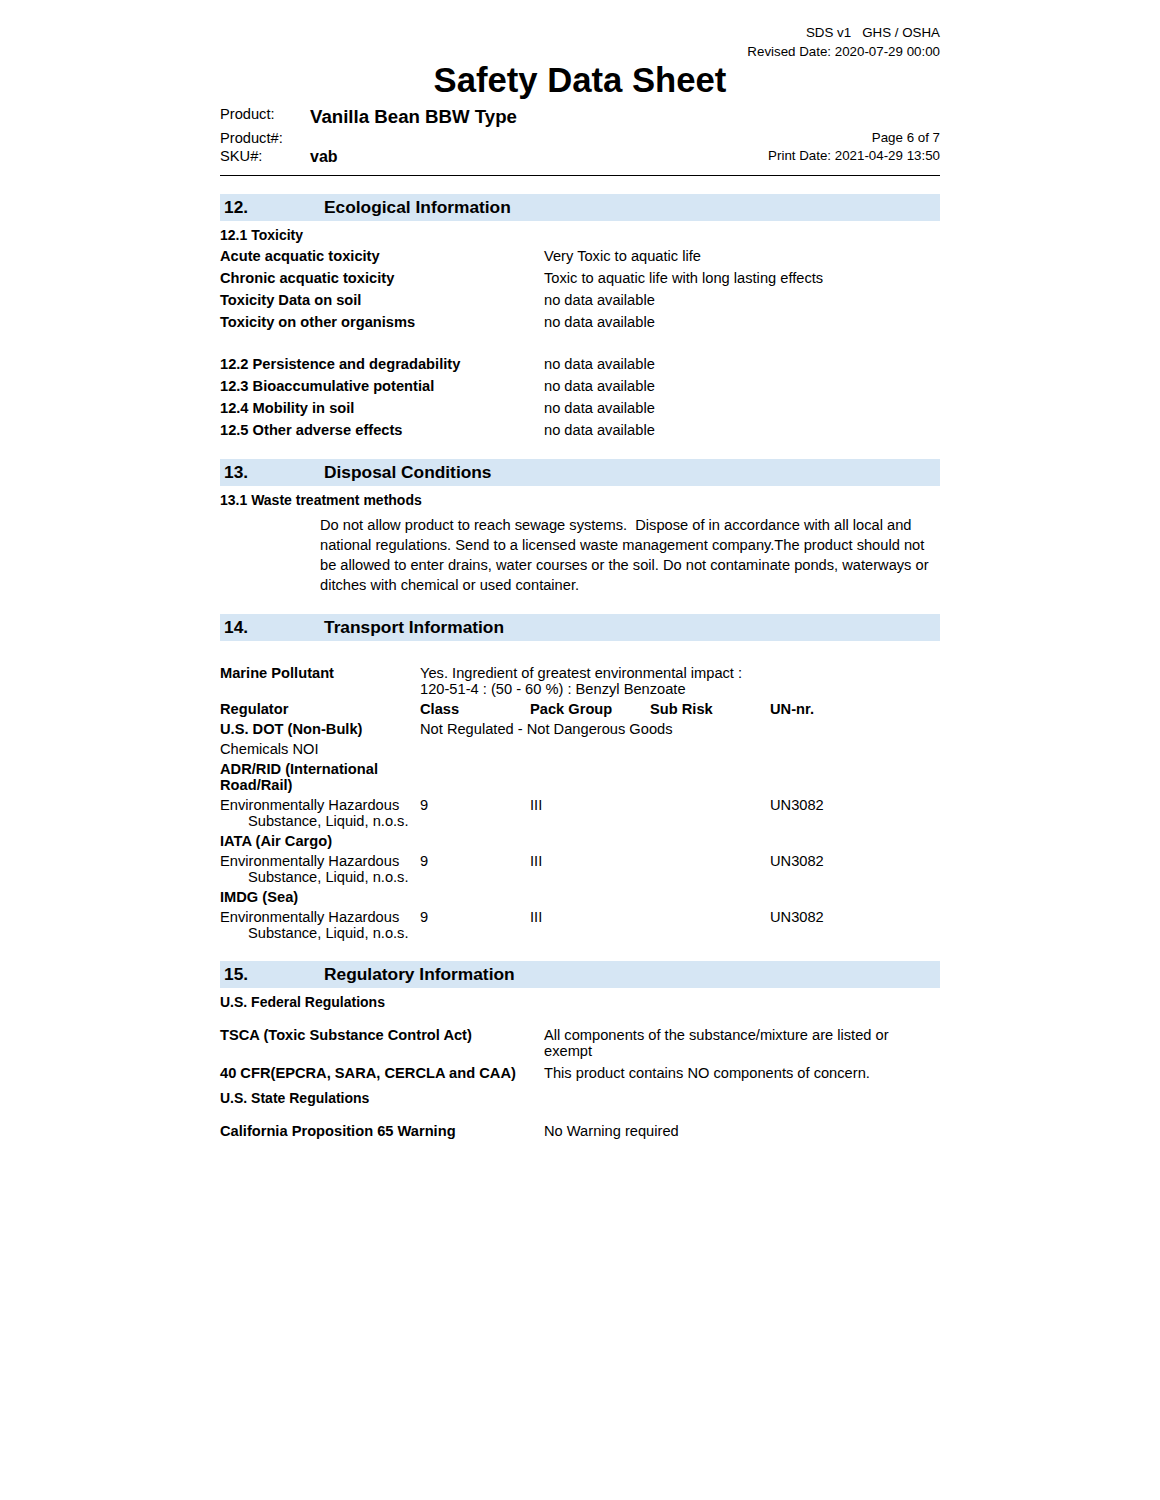SDS v1 GHS / OSHA
Revised Date: 2020-07-29 00:00
Safety Data Sheet
| Product: | Vanilla Bean BBW Type | |
| Product#: | | Page 6 of 7 |
| SKU#: | vab | Print Date: 2021-04-29 13:50 |
12. Ecological Information
12.1 Toxicity
| Acute acquatic toxicity | Very Toxic to aquatic life |
| Chronic acquatic toxicity | Toxic to aquatic life with long lasting effects |
| Toxicity Data on soil | no data available |
| Toxicity on other organisms | no data available |
| 12.2 Persistence and degradability | no data available |
| 12.3 Bioaccumulative potential | no data available |
| 12.4 Mobility in soil | no data available |
| 12.5 Other adverse effects | no data available |
13. Disposal Conditions
13.1 Waste treatment methods
Do not allow product to reach sewage systems. Dispose of in accordance with all local and national regulations. Send to a licensed waste management company.The product should not be allowed to enter drains, water courses or the soil. Do not contaminate ponds, waterways or ditches with chemical or used container.
14. Transport Information
| Marine Pollutant | Yes. Ingredient of greatest environmental impact : 120-51-4 : (50 - 60 %) : Benzyl Benzoate |
| Regulator | Class | Pack Group | Sub Risk | UN-nr. | |
| U.S. DOT (Non-Bulk) | Not Regulated - Not Dangerous Goods |
| Chemicals NOI | |
| ADR/RID (International Road/Rail) | |
| Environmentally Hazardous Substance, Liquid, n.o.s. | 9 | III | | UN3082 | |
| IATA (Air Cargo) | |
| Environmentally Hazardous Substance, Liquid, n.o.s. | 9 | III | | UN3082 | |
| IMDG (Sea) | |
| Environmentally Hazardous Substance, Liquid, n.o.s. | 9 | III | | UN3082 | |
15. Regulatory Information
U.S. Federal Regulations
| TSCA (Toxic Substance Control Act) | All components of the substance/mixture are listed or exempt |
| 40 CFR(EPCRA, SARA, CERCLA and CAA) | This product contains NO components of concern. |
U.S. State Regulations
| California Proposition 65 Warning | No Warning required |